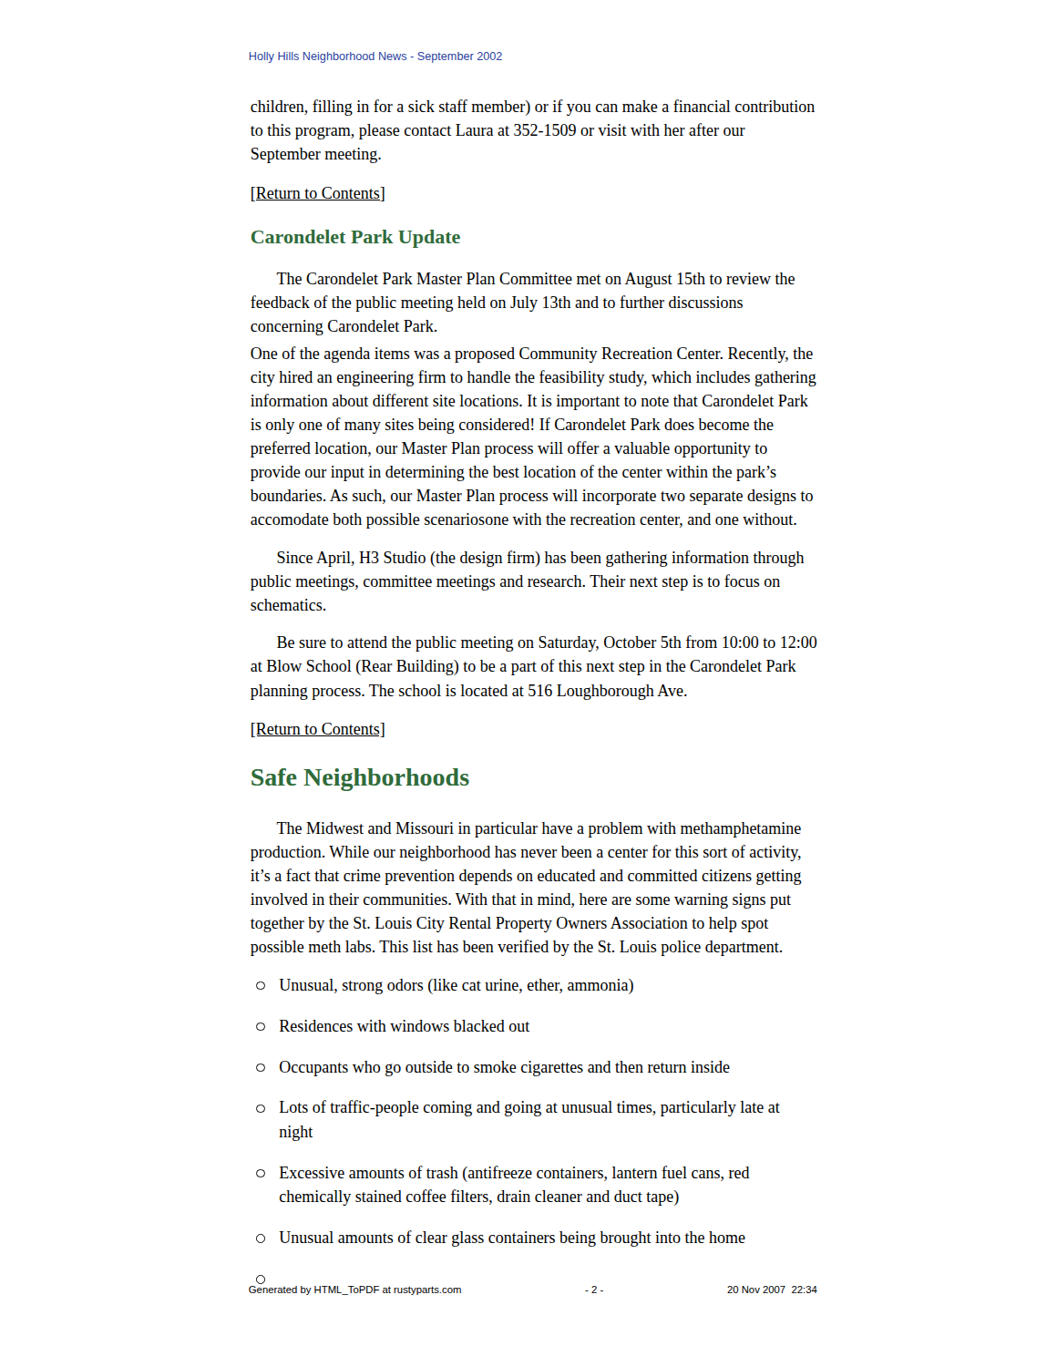Holly Hills Neighborhood News - September 2002
children, filling in for a sick staff member) or if you can make a financial contribution to this program, please contact Laura at 352-1509 or visit with her after our September meeting.
[Return to Contents]
Carondelet Park Update
The Carondelet Park Master Plan Committee met on August 15th to review the feedback of the public meeting held on July 13th and to further discussions concerning Carondelet Park.
One of the agenda items was a proposed Community Recreation Center. Recently, the city hired an engineering firm to handle the feasibility study, which includes gathering information about different site locations. It is important to note that Carondelet Park is only one of many sites being considered! If Carondelet Park does become the preferred location, our Master Plan process will offer a valuable opportunity to provide our input in determining the best location of the center within the park’s boundaries. As such, our Master Plan process will incorporate two separate designs to accomodate both possible scenarioso​ne with the recreation center, and one without.
Since April, H3 Studio (the design firm) has been gathering information through public meetings, committee meetings and research. Their next step is to focus on schematics.
Be sure to attend the public meeting on Saturday, October 5th from 10:00 to 12:00 at Blow School (Rear Building) to be a part of this next step in the Carondelet Park planning process. The school is located at 516 Loughborough Ave.
[Return to Contents]
Safe Neighborhoods
The Midwest and Missouri in particular have a problem with methamphetamine production. While our neighborhood has never been a center for this sort of activity, it’s a fact that crime prevention depends on educated and committed citizens getting involved in their communities. With that in mind, here are some warning signs put together by the St. Louis City Rental Property Owners Association to help spot possible meth labs. This list has been verified by the St. Louis police department.
Unusual, strong odors (like cat urine, ether, ammonia)
Residences with windows blacked out
Occupants who go outside to smoke cigarettes and then return inside
Lots of traffic-people coming and going at unusual times, particularly late at night
Excessive amounts of trash (antifreeze containers, lantern fuel cans, red chemically stained coffee filters, drain cleaner and duct tape)
Unusual amounts of clear glass containers being brought into the home
Generated by HTML_ToPDF at rustyparts.com 20 Nov 2007 22:34
- 2 -